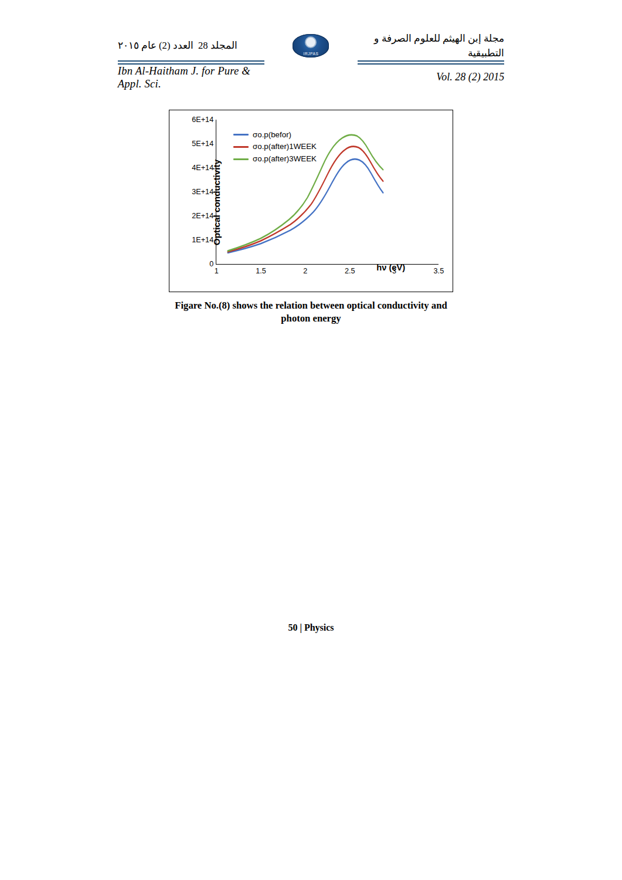| المجلد 28 العدد (2) عام ٢٠١٥ | | مجلة إبن الهيثم للعلوم الصرفة و التطبيقية |
| Ibn Al-Haitham J. for Pure & Appl. Sci. | | Vol. 28 (2) 2015 |
Optical conductivity
6E+14 5E+14 4E+14 3E+14 2E+14 1E+14 0 1 1.5 2 2.5 3 3.5 hν (eV)
σo.p(befor)
σo.p(after)1WEEK
σo.p(after)3WEEK
Figare No.(8) shows the relation between optical conductivity and photon energy
50 | Physics